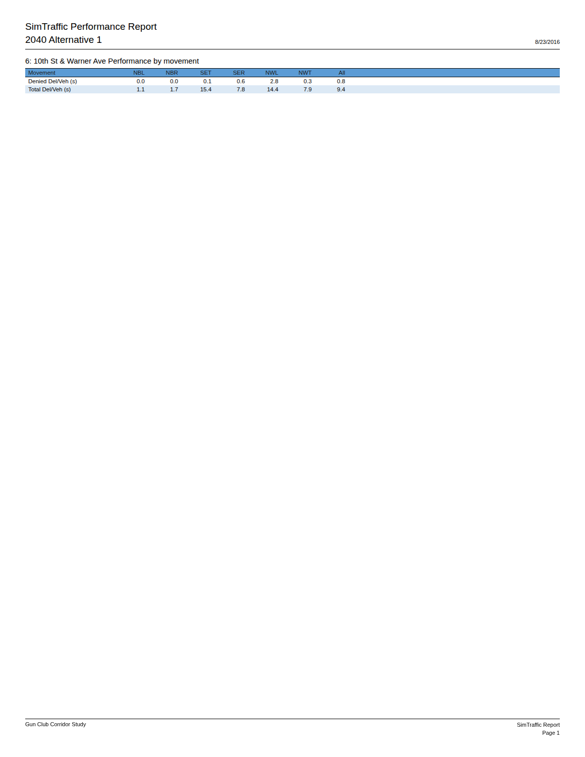SimTraffic Performance Report
2040 Alternative 1
8/23/2016
6: 10th St & Warner Ave Performance by movement
| Movement | NBL | NBR | SET | SER | NWL | NWT | All | |
| --- | --- | --- | --- | --- | --- | --- | --- | --- |
| Denied Del/Veh (s) | 0.0 | 0.0 | 0.1 | 0.6 | 2.8 | 0.3 | 0.8 | |
| Total Del/Veh (s) | 1.1 | 1.7 | 15.4 | 7.8 | 14.4 | 7.9 | 9.4 | |
Gun Club Corridor Study
SimTraffic Report
Page 1